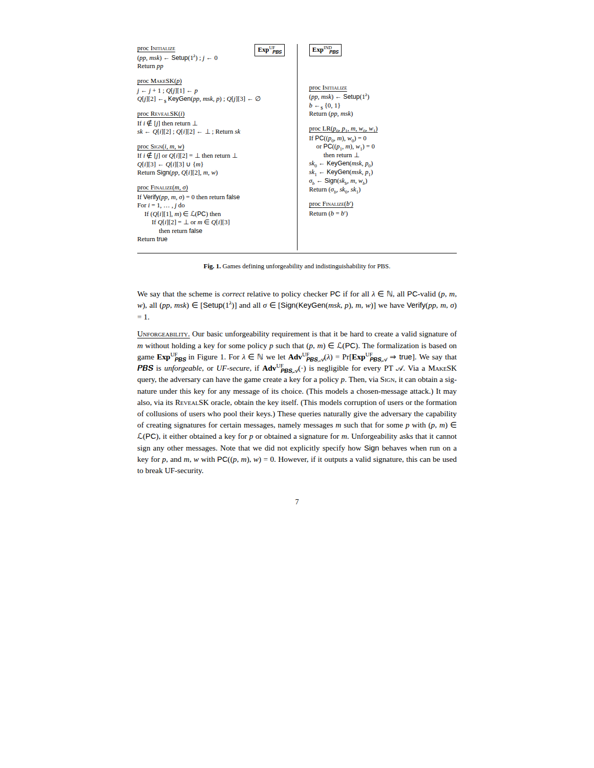proc Initialize
(pp, msk) ← Setup(1λ) ; j ← 0
Return pp
ExpUF𝑷𝑩𝑺
proc MakeSK(p)
j ← j + 1 ; Q[j][1] ← p
Q[j][2] ←$ KeyGen(pp, msk, p) ; Q[j][3] ← ∅
proc RevealSK(i)
If i ∉ [j] then return ⊥
sk ← Q[i][2] ; Q[i][2] ← ⊥ ; Return sk
proc Sign(i, m, w)
If i ∉ [j] or Q[i][2] = ⊥ then return ⊥
Q[i][3] ← Q[i][3] ∪ {m}
Return Sign(pp, Q[i][2], m, w)
proc Finalize(m, σ)
If Verify(pp, m, σ) = 0 then return false
For i = 1, … , j do
If (Q[i][1], m) ∈ ℒ(PC) then
If Q[i][2] = ⊥ or m ∈ Q[i][3]
then return false
Return true
ExpIND𝑷𝑩𝑺
proc Initialize
(pp, msk) ← Setup(1λ)
b ←$ {0, 1}
Return (pp, msk)
proc LR(p0, p1, m, w0, w1)
If PC((p0, m), w0) = 0
or PC((p1, m), w1) = 0
then return ⊥
sk0 ← KeyGen(msk, p0)
sk1 ← KeyGen(msk, p1)
σb ← Sign(skb, m, wb)
Return (σb, sk0, sk1)
proc Finalize(b′)
Return (b = b′)
Fig. 1. Games defining unforgeability and indistinguishability for PBS.
We say that the scheme is correct relative to policy checker PC if for all λ ∈ ℕ, all PC-valid (p, m, w), all (pp, msk) ∈ [Setup(1λ)] and all σ ∈ [Sign(KeyGen(msk, p), m, w)] we have Verify(pp, m, σ) = 1.
Unforgeability. Our basic unforgeability requirement is that it be hard to create a valid signature of m without holding a key for some policy p such that (p, m) ∈ ℒ(PC). The formalization is based on game ExpUF𝑷𝑩𝑺 in Figure 1. For λ ∈ ℕ we let AdvUF𝑷𝑩𝑺,𝒜(λ) = Pr[ExpUF𝑷𝑩𝑺,𝒜 ⇒ true]. We say that 𝑷𝑩𝑺 is unforgeable, or UF-secure, if AdvUF𝑷𝑩𝑺,𝒜(·) is negligible for every PT 𝒜. Via a MakeSK query, the adversary can have the game create a key for a policy p. Then, via Sign, it can obtain a signature under this key for any message of its choice. (This models a chosen-message attack.) It may also, via its RevealSK oracle, obtain the key itself. (This models corruption of users or the formation of collusions of users who pool their keys.) These queries naturally give the adversary the capability of creating signatures for certain messages, namely messages m such that for some p with (p, m) ∈ ℒ(PC), it either obtained a key for p or obtained a signature for m. Unforgeability asks that it cannot sign any other messages. Note that we did not explicitly specify how Sign behaves when run on a key for p, and m, w with PC((p, m), w) = 0. However, if it outputs a valid signature, this can be used to break UF-security.
7